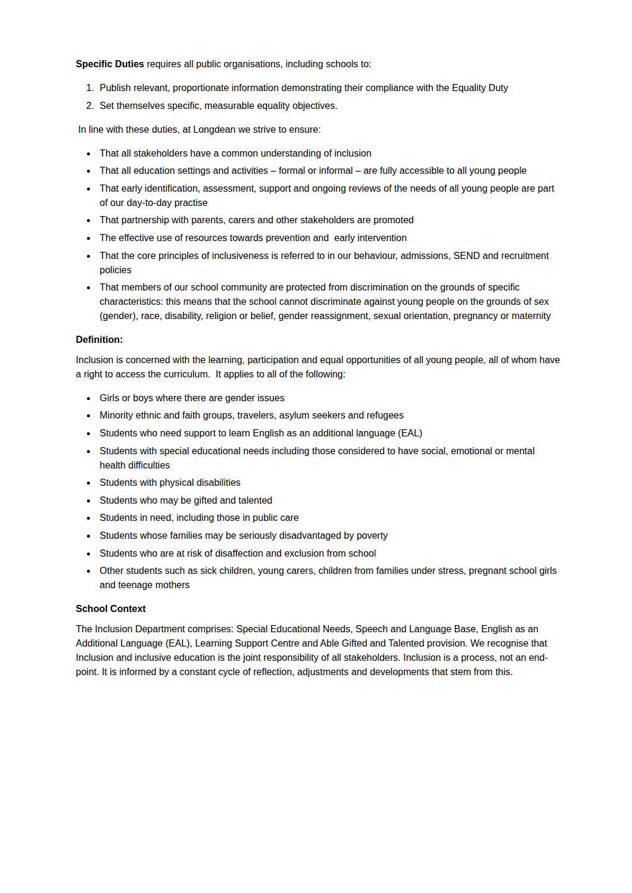Specific Duties requires all public organisations, including schools to:
Publish relevant, proportionate information demonstrating their compliance with the Equality Duty
Set themselves specific, measurable equality objectives.
In line with these duties, at Longdean we strive to ensure:
That all stakeholders have a common understanding of inclusion
That all education settings and activities – formal or informal – are fully accessible to all young people
That early identification, assessment, support and ongoing reviews of the needs of all young people are part of our day-to-day practise
That partnership with parents, carers and other stakeholders are promoted
The effective use of resources towards prevention and early intervention
That the core principles of inclusiveness is referred to in our behaviour, admissions, SEND and recruitment policies
That members of our school community are protected from discrimination on the grounds of specific characteristics: this means that the school cannot discriminate against young people on the grounds of sex (gender), race, disability, religion or belief, gender reassignment, sexual orientation, pregnancy or maternity
Definition:
Inclusion is concerned with the learning, participation and equal opportunities of all young people, all of whom have a right to access the curriculum. It applies to all of the following:
Girls or boys where there are gender issues
Minority ethnic and faith groups, travelers, asylum seekers and refugees
Students who need support to learn English as an additional language (EAL)
Students with special educational needs including those considered to have social, emotional or mental health difficulties
Students with physical disabilities
Students who may be gifted and talented
Students in need, including those in public care
Students whose families may be seriously disadvantaged by poverty
Students who are at risk of disaffection and exclusion from school
Other students such as sick children, young carers, children from families under stress, pregnant school girls and teenage mothers
School Context
The Inclusion Department comprises: Special Educational Needs, Speech and Language Base, English as an Additional Language (EAL), Learning Support Centre and Able Gifted and Talented provision. We recognise that Inclusion and inclusive education is the joint responsibility of all stakeholders. Inclusion is a process, not an end-point. It is informed by a constant cycle of reflection, adjustments and developments that stem from this.